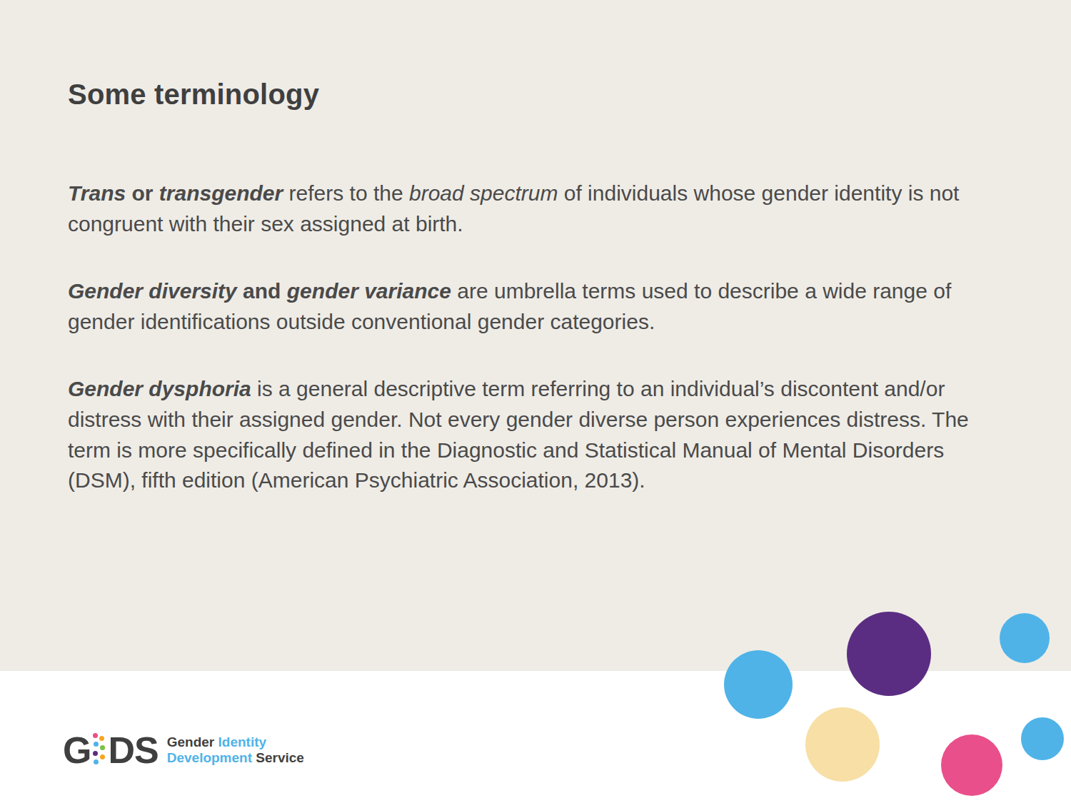Some terminology
Trans or transgender refers to the broad spectrum of individuals whose gender identity is not congruent with their sex assigned at birth.
Gender diversity and gender variance are umbrella terms used to describe a wide range of gender identifications outside conventional gender categories.
Gender dysphoria is a general descriptive term referring to an individual’s discontent and/or distress with their assigned gender. Not every gender diverse person experiences distress. The term is more specifically defined in the Diagnostic and Statistical Manual of Mental Disorders (DSM), fifth edition (American Psychiatric Association, 2013).
G DS
Gender Identity
Development Service